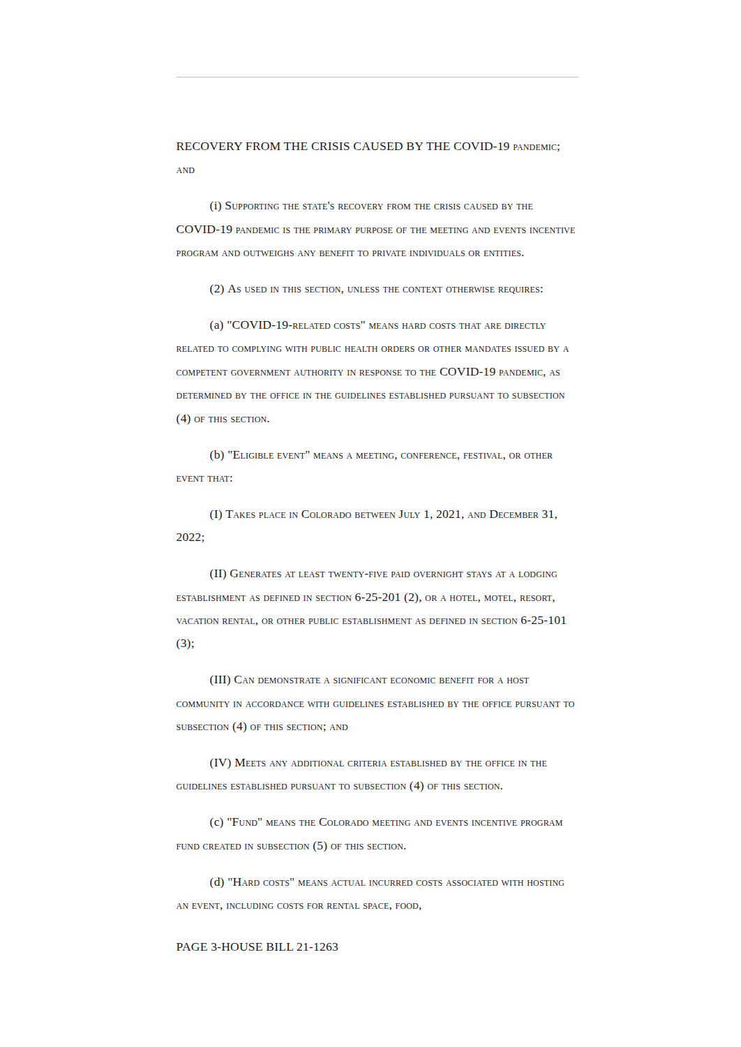RECOVERY FROM THE CRISIS CAUSED BY THE COVID-19 pandemic; and
(i) Supporting the state's recovery from the crisis caused by the COVID-19 pandemic is the primary purpose of the meeting and events incentive program and outweighs any benefit to private individuals or entities.
(2) As used in this section, unless the context otherwise requires:
(a) "COVID-19-related costs" means hard costs that are directly related to complying with public health orders or other mandates issued by a competent government authority in response to the COVID-19 pandemic, as determined by the office in the guidelines established pursuant to subsection (4) of this section.
(b) "Eligible event" means a meeting, conference, festival, or other event that:
(I) Takes place in Colorado between July 1, 2021, and December 31, 2022;
(II) Generates at least twenty-five paid overnight stays at a lodging establishment as defined in section 6-25-201 (2), or a hotel, motel, resort, vacation rental, or other public establishment as defined in section 6-25-101 (3);
(III) Can demonstrate a significant economic benefit for a host community in accordance with guidelines established by the office pursuant to subsection (4) of this section; and
(IV) Meets any additional criteria established by the office in the guidelines established pursuant to subsection (4) of this section.
(c) "Fund" means the Colorado meeting and events incentive program fund created in subsection (5) of this section.
(d) "Hard costs" means actual incurred costs associated with hosting an event, including costs for rental space, food,
PAGE 3-HOUSE BILL 21-1263